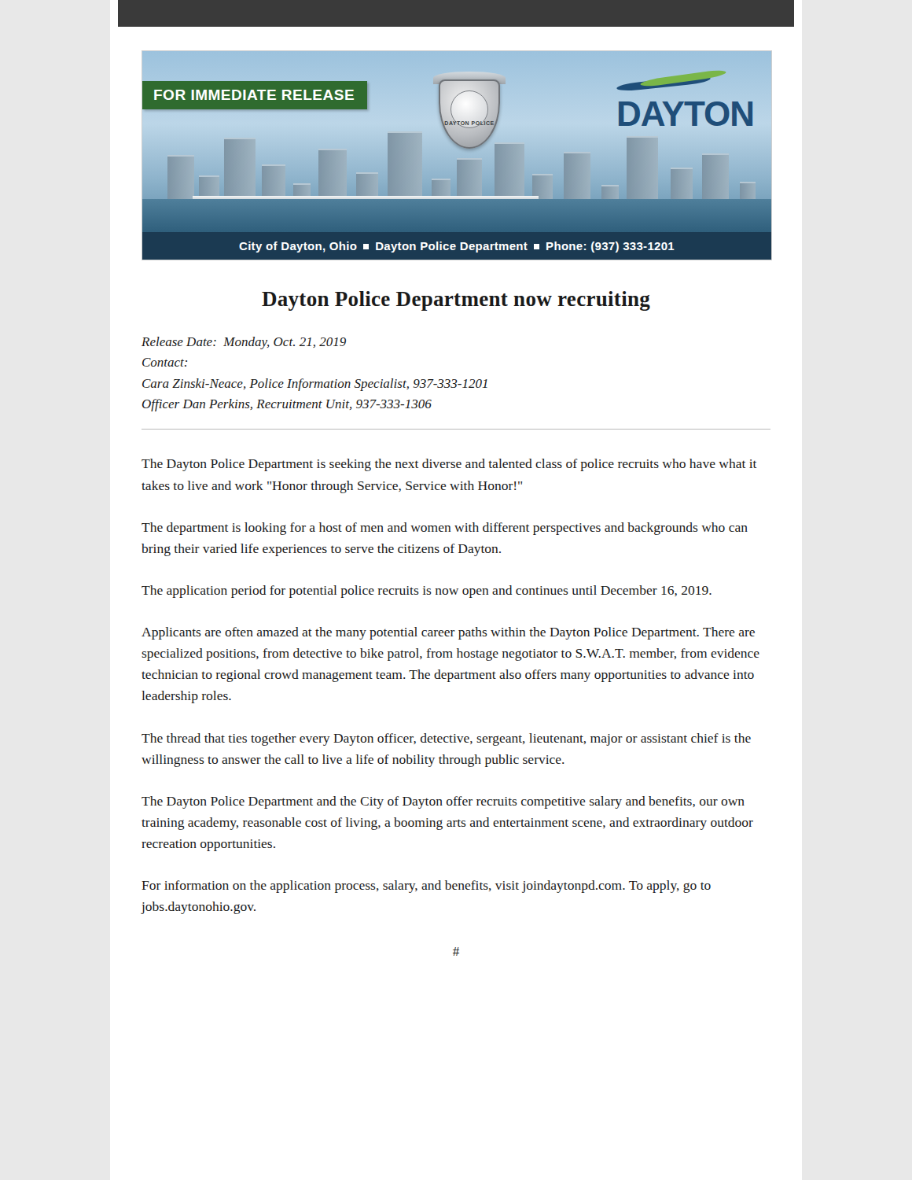FOR IMMEDIATE RELEASE
DAYTON POLICE
DAYTON
City of Dayton, Ohio Dayton Police Department Phone: (937) 333-1201
Dayton Police Department now recruiting
Release Date: Monday, Oct. 21, 2019
Contact:
Cara Zinski-Neace, Police Information Specialist, 937-333-1201
Officer Dan Perkins, Recruitment Unit, 937-333-1306
The Dayton Police Department is seeking the next diverse and talented class of police recruits who have what it takes to live and work "Honor through Service, Service with Honor!"
The department is looking for a host of men and women with different perspectives and backgrounds who can bring their varied life experiences to serve the citizens of Dayton.
The application period for potential police recruits is now open and continues until December 16, 2019.
Applicants are often amazed at the many potential career paths within the Dayton Police Department. There are specialized positions, from detective to bike patrol, from hostage negotiator to S.W.A.T. member, from evidence technician to regional crowd management team. The department also offers many opportunities to advance into leadership roles.
The thread that ties together every Dayton officer, detective, sergeant, lieutenant, major or assistant chief is the willingness to answer the call to live a life of nobility through public service.
The Dayton Police Department and the City of Dayton offer recruits competitive salary and benefits, our own training academy, reasonable cost of living, a booming arts and entertainment scene, and extraordinary outdoor recreation opportunities.
For information on the application process, salary, and benefits, visit joindaytonpd.com. To apply, go to jobs.daytonohio.gov.
#